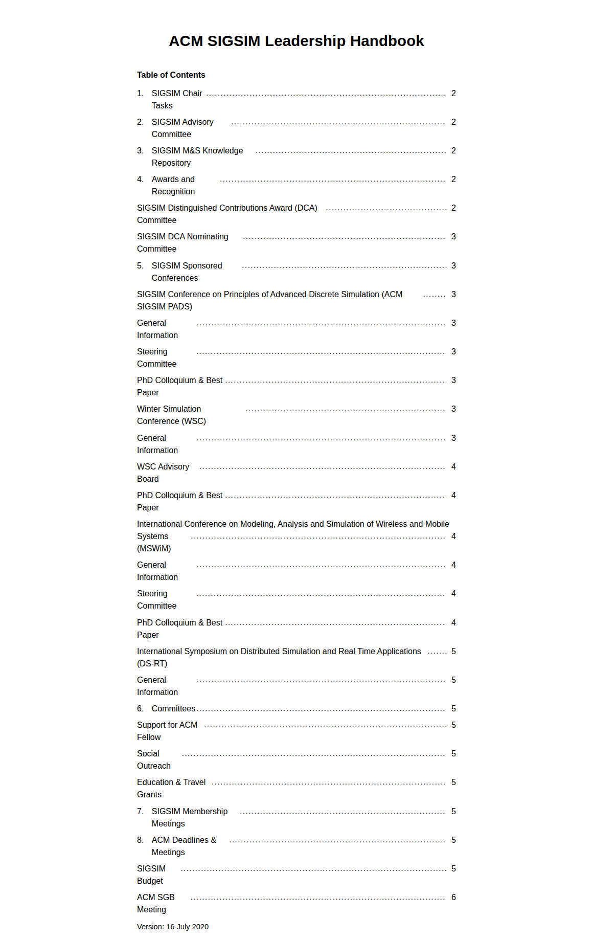ACM SIGSIM Leadership Handbook
Table of Contents
1. SIGSIM Chair Tasks .................................................................................................................. 2
2. SIGSIM Advisory Committee .................................................................................................. 2
3. SIGSIM M&S Knowledge Repository ..................................................................................... 2
4. Awards and Recognition ....................................................................................................... 2
SIGSIM Distinguished Contributions Award (DCA) Committee ................................................. 2
SIGSIM DCA Nominating Committee ......................................................................................... 3
5. SIGSIM Sponsored Conferences .............................................................................................. 3
SIGSIM Conference on Principles of Advanced Discrete Simulation (ACM SIGSIM PADS) ......... 3
General Information .......................................................................................................... 3
Steering Committee ........................................................................................................... 3
PhD Colloquium & Best Paper ................................................................................................ 3
Winter Simulation Conference (WSC) ....................................................................................... 3
General Information .......................................................................................................... 3
WSC Advisory Board .......................................................................................................... 4
PhD Colloquium & Best Paper ................................................................................................ 4
International Conference on Modeling, Analysis and Simulation of Wireless and Mobile
Systems (MSWiM) ................................................................................................................. 4
General Information .......................................................................................................... 4
Steering Committee ........................................................................................................... 4
PhD Colloquium & Best Paper ................................................................................................ 4
International Symposium on Distributed Simulation and Real Time Applications (DS-RT) ....... 5
General Information .......................................................................................................... 5
6. Committees ............................................................................................................................. 5
Support for ACM Fellow ............................................................................................................. 5
Social Outreach ......................................................................................................................... 5
Education & Travel Grants ......................................................................................................... 5
7. SIGSIM Membership Meetings ........................................................................................... 5
8. ACM Deadlines & Meetings .................................................................................................. 5
SIGSIM Budget .......................................................................................................................... 5
ACM SGB Meeting .................................................................................................................... 6
Version: 16 July 2020